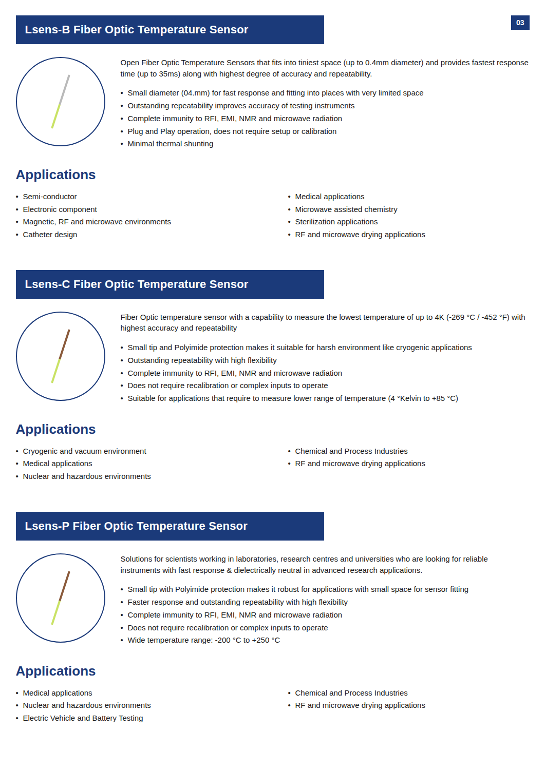03
Lsens-B Fiber Optic Temperature Sensor
Open Fiber Optic Temperature Sensors that fits into tiniest space (up to 0.4mm diameter) and provides fastest response time (up to 35ms) along with highest degree of accuracy and repeatability.
Small diameter (04.mm) for fast response and fitting into places with very limited space
Outstanding repeatability improves accuracy of testing instruments
Complete immunity to RFI, EMI, NMR and microwave radiation
Plug and Play operation, does not require setup or calibration
Minimal thermal shunting
Applications
Semi-conductor
Electronic component
Magnetic, RF and microwave environments
Catheter design
Medical applications
Microwave assisted chemistry
Sterilization applications
RF and microwave drying applications
Lsens-C Fiber Optic Temperature Sensor
Fiber Optic temperature sensor with a capability to measure the lowest temperature of up to 4K (-269 °C / -452 °F) with highest accuracy and repeatability
Small tip and Polyimide protection makes it suitable for harsh environment like cryogenic applications
Outstanding repeatability with high flexibility
Complete immunity to RFI, EMI, NMR and microwave radiation
Does not require recalibration or complex inputs to operate
Suitable for applications that require to measure lower range of temperature (4 °Kelvin to +85 °C)
Applications
Cryogenic and vacuum environment
Medical applications
Nuclear and hazardous environments
Chemical and Process Industries
RF and microwave drying applications
Lsens-P Fiber Optic Temperature Sensor
Solutions for scientists working in laboratories, research centres and universities who are looking for reliable instruments with fast response & dielectrically neutral in advanced research applications.
Small tip with Polyimide protection makes it robust for applications with small space for sensor fitting
Faster response and outstanding repeatability with high flexibility
Complete immunity to RFI, EMI, NMR and microwave radiation
Does not require recalibration or complex inputs to operate
Wide temperature range: -200 °C to +250 °C
Applications
Medical applications
Nuclear and hazardous environments
Electric Vehicle and Battery Testing
Chemical and Process Industries
RF and microwave drying applications